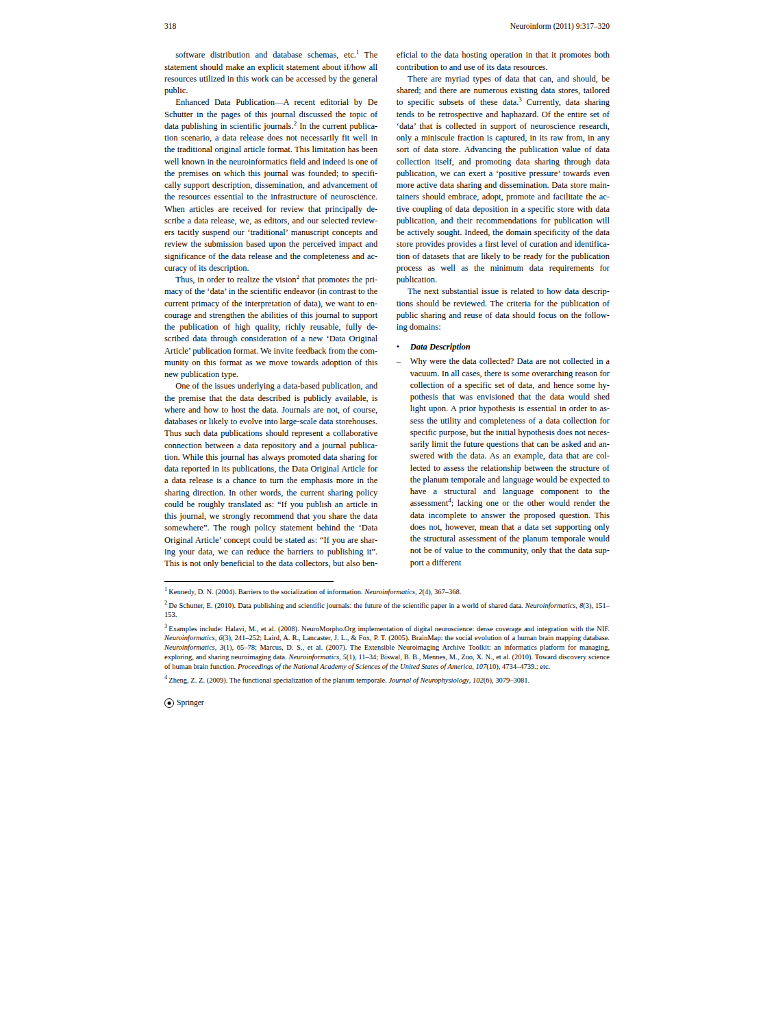318 Neuroinform (2011) 9:317–320
software distribution and database schemas, etc.1 The statement should make an explicit statement about if/how all resources utilized in this work can be accessed by the general public.
Enhanced Data Publication—A recent editorial by De Schutter in the pages of this journal discussed the topic of data publishing in scientific journals.2 In the current publication scenario, a data release does not necessarily fit well in the traditional original article format. This limitation has been well known in the neuroinformatics field and indeed is one of the premises on which this journal was founded; to specifically support description, dissemination, and advancement of the resources essential to the infrastructure of neuroscience. When articles are received for review that principally describe a data release, we, as editors, and our selected reviewers tacitly suspend our ‘traditional’ manuscript concepts and review the submission based upon the perceived impact and significance of the data release and the completeness and accuracy of its description.
Thus, in order to realize the vision2 that promotes the primacy of the ‘data’ in the scientific endeavor (in contrast to the current primacy of the interpretation of data), we want to encourage and strengthen the abilities of this journal to support the publication of high quality, richly reusable, fully described data through consideration of a new ‘Data Original Article’ publication format. We invite feedback from the community on this format as we move towards adoption of this new publication type.
One of the issues underlying a data-based publication, and the premise that the data described is publicly available, is where and how to host the data. Journals are not, of course, databases or likely to evolve into large-scale data storehouses. Thus such data publications should represent a collaborative connection between a data repository and a journal publication. While this journal has always promoted data sharing for data reported in its publications, the Data Original Article for a data release is a chance to turn the emphasis more in the sharing direction. In other words, the current sharing policy could be roughly translated as: “If you publish an article in this journal, we strongly recommend that you share the data somewhere”. The rough policy statement behind the ‘Data Original Article’ concept could be stated as: “If you are sharing your data, we can reduce the barriers to publishing it”. This is not only beneficial to the data collectors, but also beneficial to the data hosting operation in that it promotes both contribution to and use of its data resources.
There are myriad types of data that can, and should, be shared; and there are numerous existing data stores, tailored to specific subsets of these data.3 Currently, data sharing tends to be retrospective and haphazard. Of the entire set of ‘data’ that is collected in support of neuroscience research, only a miniscule fraction is captured, in its raw from, in any sort of data store. Advancing the publication value of data collection itself, and promoting data sharing through data publication, we can exert a ‘positive pressure’ towards even more active data sharing and dissemination. Data store maintainers should embrace, adopt, promote and facilitate the active coupling of data deposition in a specific store with data publication, and their recommendations for publication will be actively sought. Indeed, the domain specificity of the data store provides provides a first level of curation and identification of datasets that are likely to be ready for the publication process as well as the minimum data requirements for publication.
The next substantial issue is related to how data descriptions should be reviewed. The criteria for the publication of public sharing and reuse of data should focus on the following domains:
• Data Description
– Why were the data collected? Data are not collected in a vacuum. In all cases, there is some overarching reason for collection of a specific set of data, and hence some hypothesis that was envisioned that the data would shed light upon. A prior hypothesis is essential in order to assess the utility and completeness of a data collection for specific purpose, but the initial hypothesis does not necessarily limit the future questions that can be asked and answered with the data. As an example, data that are collected to assess the relationship between the structure of the planum temporale and language would be expected to have a structural and language component to the assessment4; lacking one or the other would render the data incomplete to answer the proposed question. This does not, however, mean that a data set supporting only the structural assessment of the planum temporale would not be of value to the community, only that the data support a different
1 Kennedy, D. N. (2004). Barriers to the socialization of information. Neuroinformatics, 2(4), 367–368.
2 De Schutter, E. (2010). Data publishing and scientific journals: the future of the scientific paper in a world of shared data. Neuroinformatics, 8(3), 151–153.
3 Examples include: Halavi, M., et al. (2008). NeuroMorpho.Org implementation of digital neuroscience: dense coverage and integration with the NIF. Neuroinformatics, 6(3), 241–252; Laird, A. R., Lancaster, J. L., & Fox, P. T. (2005). BrainMap: the social evolution of a human brain mapping database. Neuroinformatics, 3(1), 65–78; Marcus, D. S., et al. (2007). The Extensible Neuroimaging Archive Toolkit: an informatics platform for managing, exploring, and sharing neuroimaging data. Neuroinformatics, 5(1), 11–34; Biswal, B. B., Mennes, M., Zuo, X. N., et al. (2010). Toward discovery science of human brain function. Proceedings of the National Academy of Sciences of the United States of America, 107(10), 4734–4739.; etc.
4 Zheng, Z. Z. (2009). The functional specialization of the planum temporale. Journal of Neurophysiology, 102(6), 3079–3081.
Springer